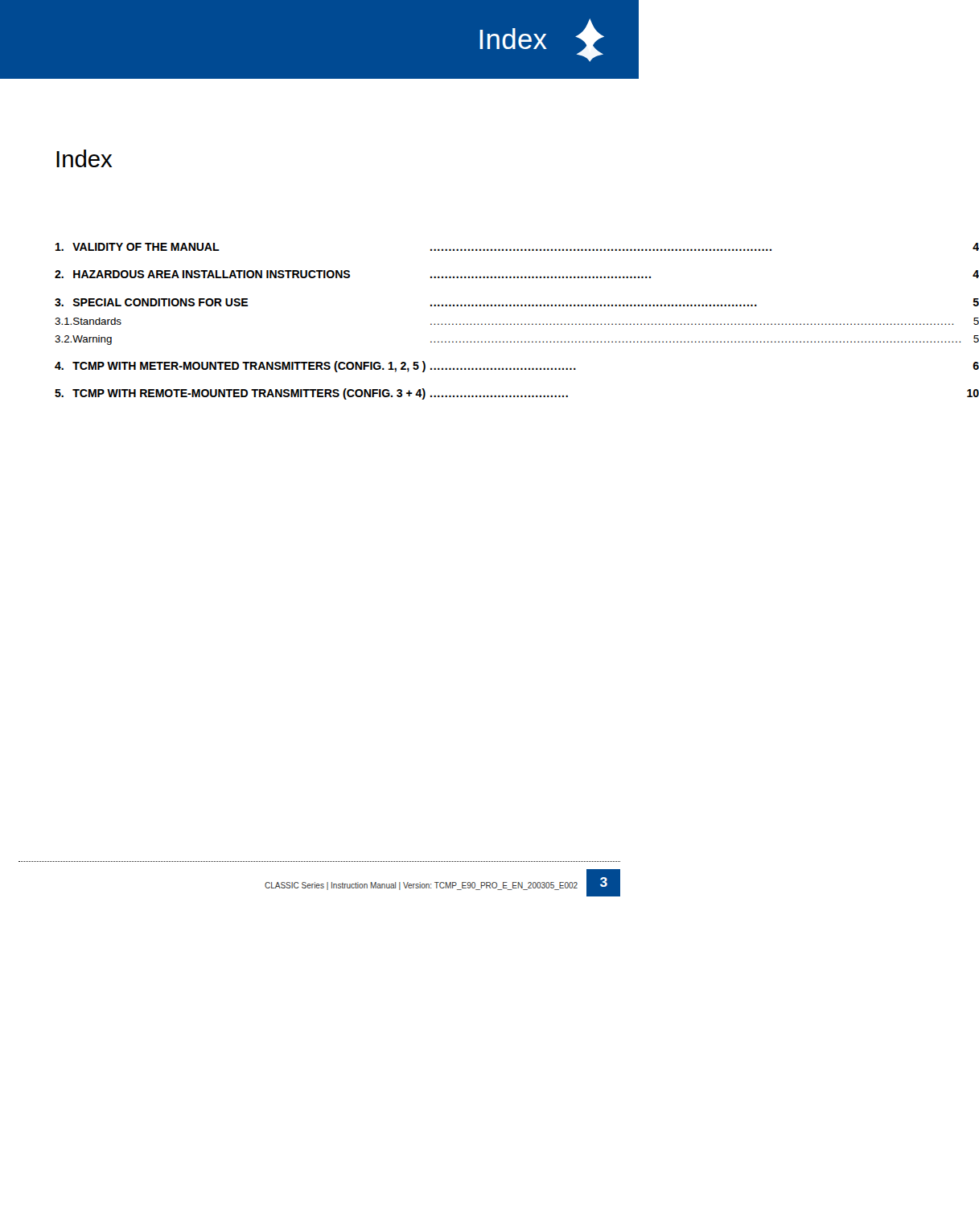Index
Index
| 1. | VALIDITY OF THE MANUAL | ........................................................................................... | 4 |
| 2. | HAZARDOUS AREA INSTALLATION INSTRUCTIONS | ........................................................... | 4 |
| 3. | SPECIAL CONDITIONS FOR USE | ....................................................................................... | 5 |
| 3.1. | Standards | ................................................................................................................................................. | 5 |
| 3.2. | Warning | ................................................................................................................................................... | 5 |
| 4. | TCMP WITH METER-MOUNTED TRANSMITTERS (CONFIG. 1, 2, 5 ) | ....................................... | 6 |
| 5. | TCMP WITH REMOTE-MOUNTED TRANSMITTERS (CONFIG. 3 + 4) | ..................................... | 10 |
CLASSIC Series | Instruction Manual | Version: TCMP_E90_PRO_E_EN_200305_E002
3